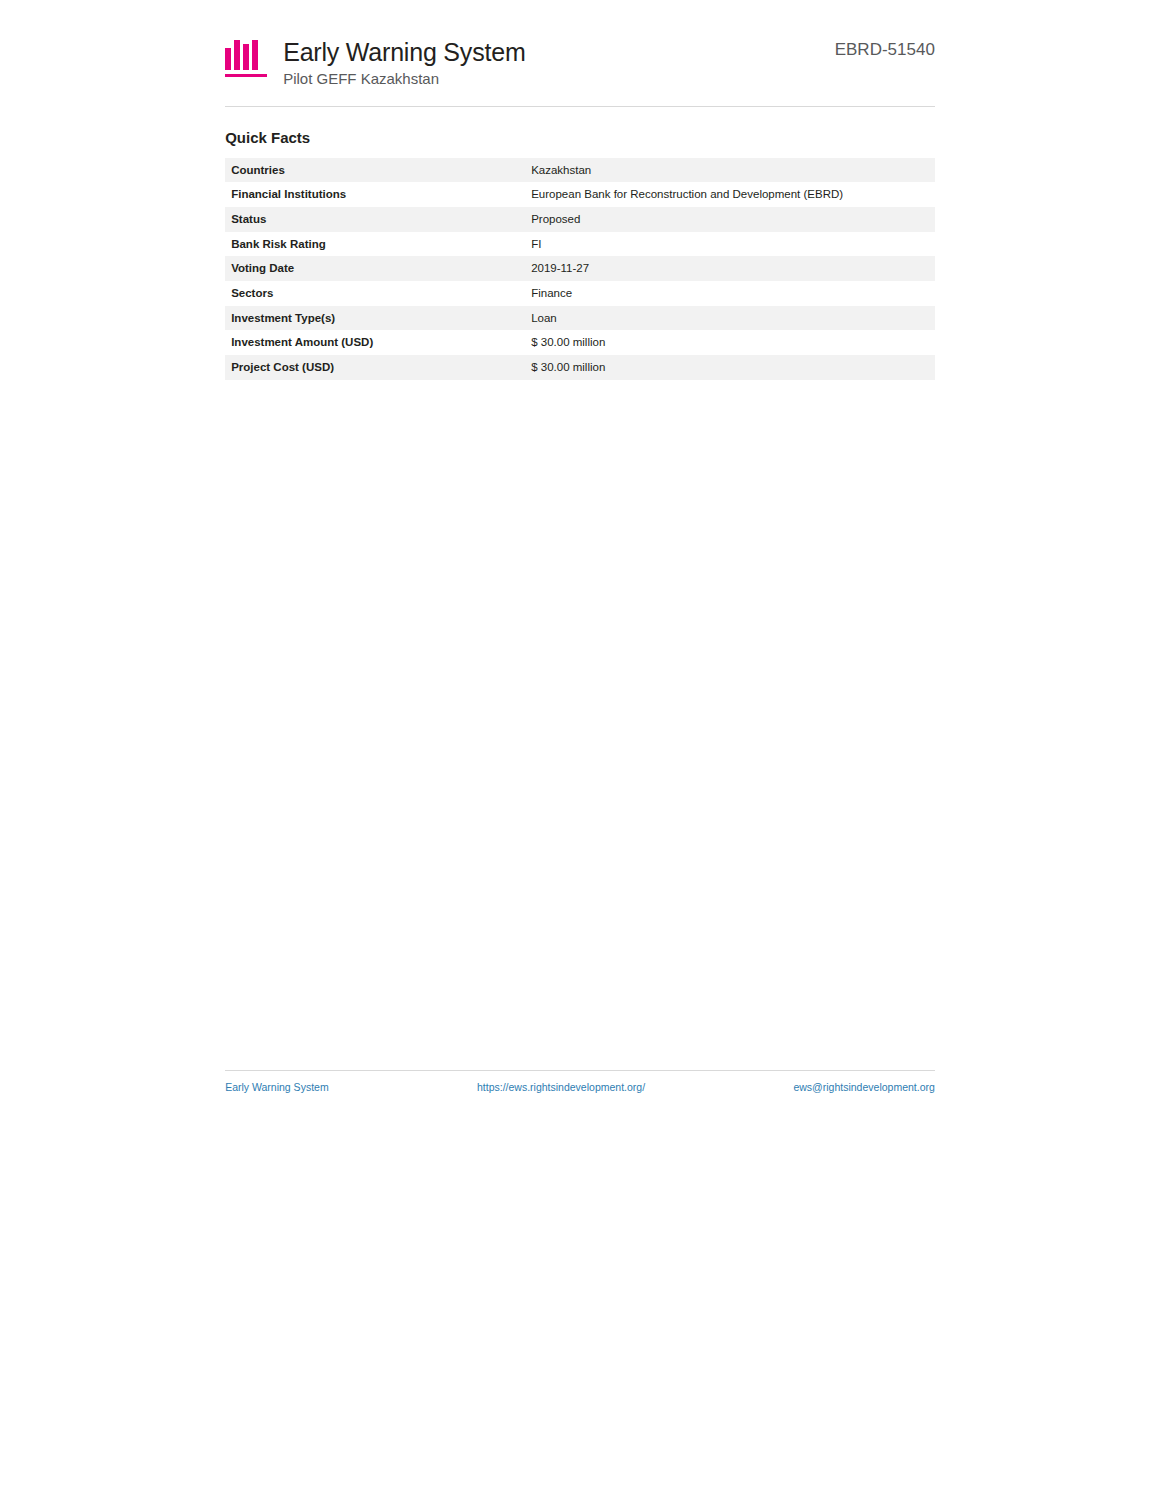Early Warning System
Pilot GEFF Kazakhstan
EBRD-51540
Quick Facts
| Countries | Kazakhstan |
| Financial Institutions | European Bank for Reconstruction and Development (EBRD) |
| Status | Proposed |
| Bank Risk Rating | FI |
| Voting Date | 2019-11-27 |
| Sectors | Finance |
| Investment Type(s) | Loan |
| Investment Amount (USD) | $ 30.00 million |
| Project Cost (USD) | $ 30.00 million |
Early Warning System
https://ews.rightsindevelopment.org/
ews@rightsindevelopment.org